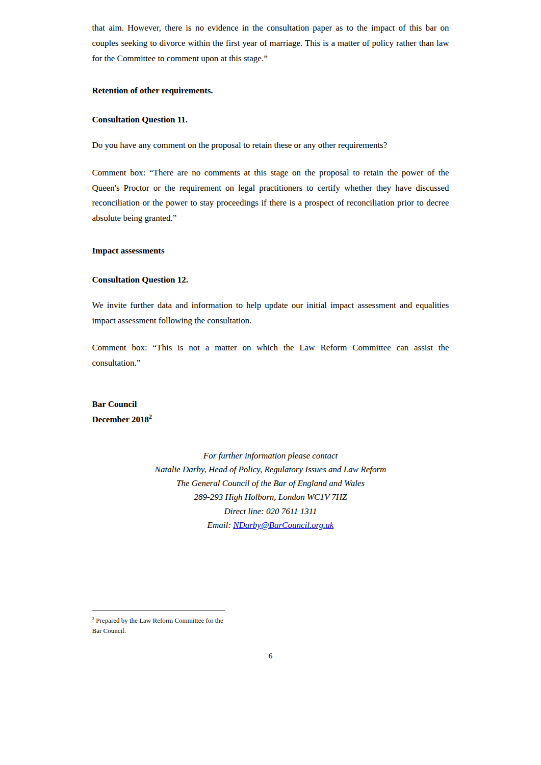that aim. However, there is no evidence in the consultation paper as to the impact of this bar on couples seeking to divorce within the first year of marriage. This is a matter of policy rather than law for the Committee to comment upon at this stage.”
Retention of other requirements.
Consultation Question 11.
Do you have any comment on the proposal to retain these or any other requirements?
Comment box: “There are no comments at this stage on the proposal to retain the power of the Queen's Proctor or the requirement on legal practitioners to certify whether they have discussed reconciliation or the power to stay proceedings if there is a prospect of reconciliation prior to decree absolute being granted.”
Impact assessments
Consultation Question 12.
We invite further data and information to help update our initial impact assessment and equalities impact assessment following the consultation.
Comment box: “This is not a matter on which the Law Reform Committee can assist the consultation.”
Bar Council
December 20182
For further information please contact
Natalie Darby, Head of Policy, Regulatory Issues and Law Reform
The General Council of the Bar of England and Wales
289-293 High Holborn, London WC1V 7HZ
Direct line: 020 7611 1311
Email: NDarby@BarCouncil.org.uk
2 Prepared by the Law Reform Committee for the Bar Council.
6